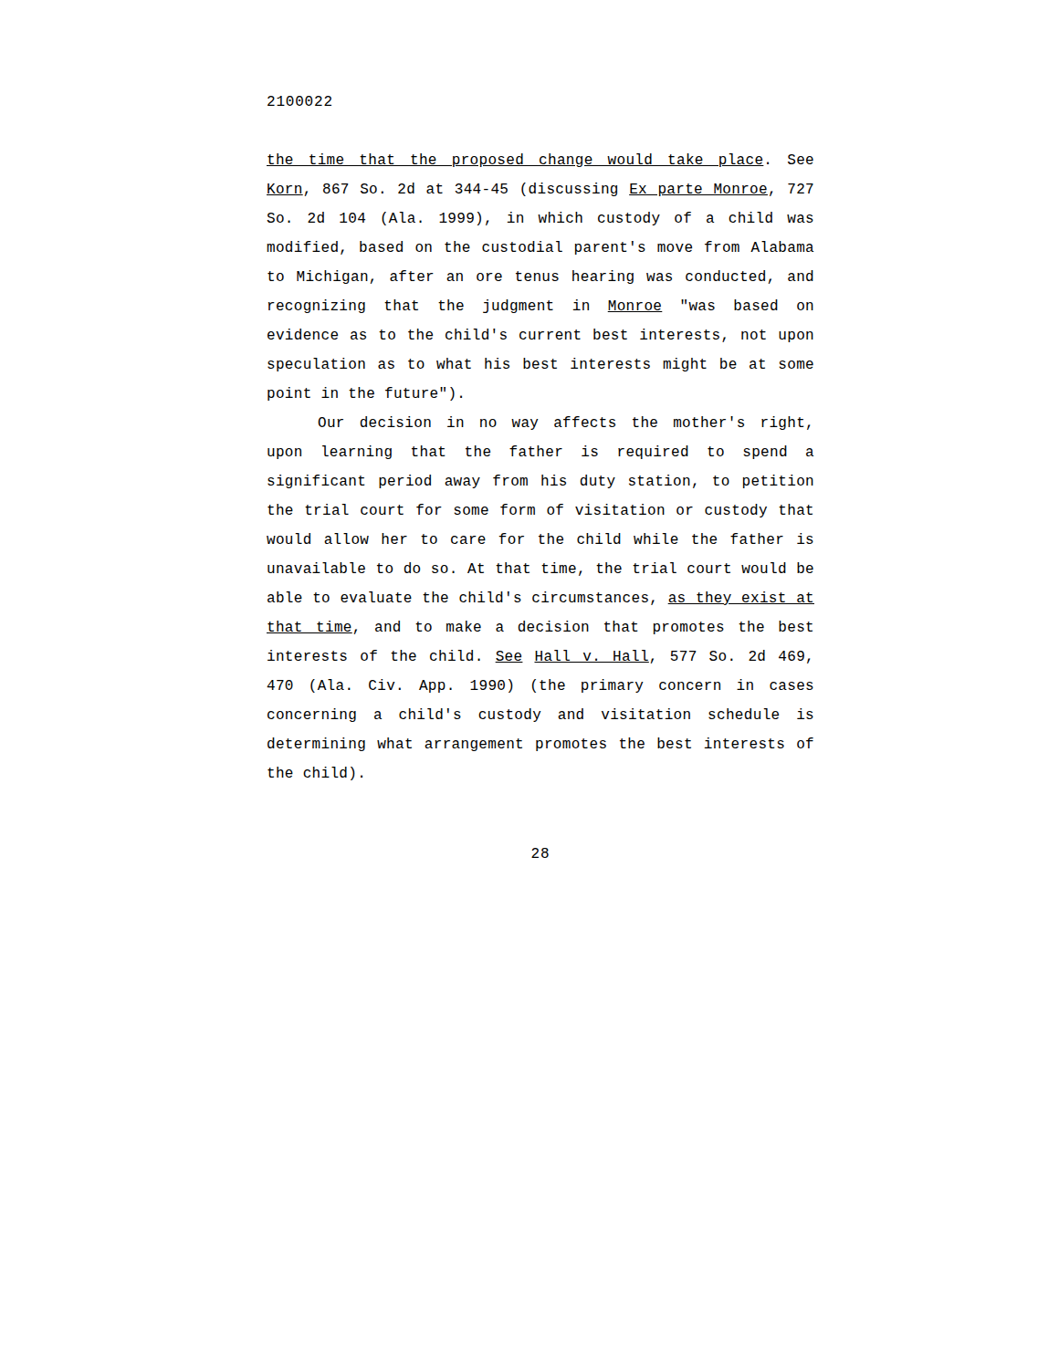2100022
the time that the proposed change would take place. See Korn, 867 So. 2d at 344-45 (discussing Ex parte Monroe, 727 So. 2d 104 (Ala. 1999), in which custody of a child was modified, based on the custodial parent's move from Alabama to Michigan, after an ore tenus hearing was conducted, and recognizing that the judgment in Monroe "was based on evidence as to the child's current best interests, not upon speculation as to what his best interests might be at some point in the future").
Our decision in no way affects the mother's right, upon learning that the father is required to spend a significant period away from his duty station, to petition the trial court for some form of visitation or custody that would allow her to care for the child while the father is unavailable to do so. At that time, the trial court would be able to evaluate the child's circumstances, as they exist at that time, and to make a decision that promotes the best interests of the child. See Hall v. Hall, 577 So. 2d 469, 470 (Ala. Civ. App. 1990) (the primary concern in cases concerning a child's custody and visitation schedule is determining what arrangement promotes the best interests of the child).
28